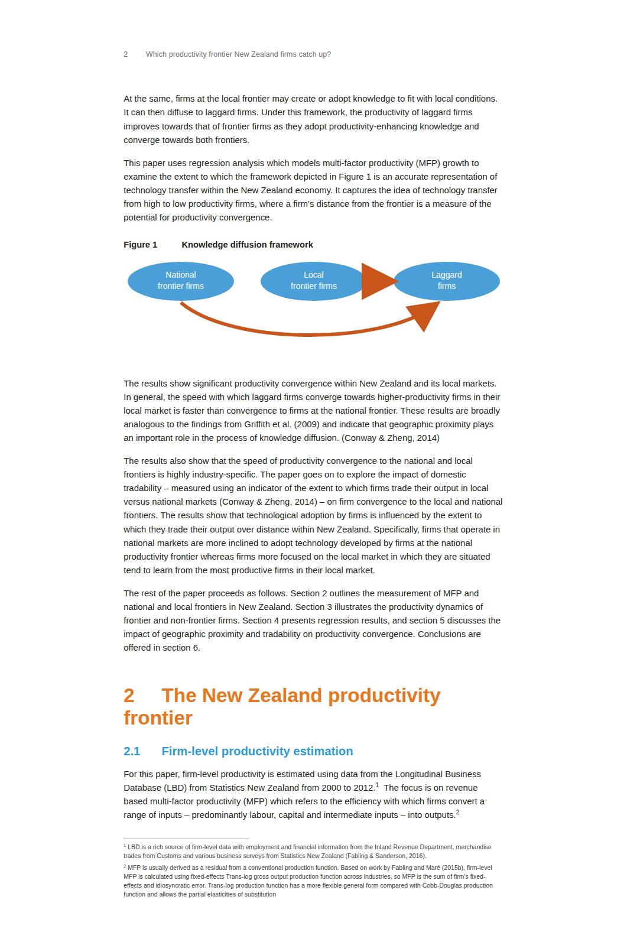2 Which productivity frontier New Zealand firms catch up?
At the same, firms at the local frontier may create or adopt knowledge to fit with local conditions. It can then diffuse to laggard firms. Under this framework, the productivity of laggard firms improves towards that of frontier firms as they adopt productivity-enhancing knowledge and converge towards both frontiers.
This paper uses regression analysis which models multi-factor productivity (MFP) growth to examine the extent to which the framework depicted in Figure 1 is an accurate representation of technology transfer within the New Zealand economy. It captures the idea of technology transfer from high to low productivity firms, where a firm's distance from the frontier is a measure of the potential for productivity convergence.
Figure 1 Knowledge diffusion framework
National frontier firms Local frontier firms Laggard firms
The results show significant productivity convergence within New Zealand and its local markets. In general, the speed with which laggard firms converge towards higher-productivity firms in their local market is faster than convergence to firms at the national frontier. These results are broadly analogous to the findings from Griffith et al. (2009) and indicate that geographic proximity plays an important role in the process of knowledge diffusion. (Conway & Zheng, 2014)
The results also show that the speed of productivity convergence to the national and local frontiers is highly industry-specific. The paper goes on to explore the impact of domestic tradability – measured using an indicator of the extent to which firms trade their output in local versus national markets (Conway & Zheng, 2014) – on firm convergence to the local and national frontiers. The results show that technological adoption by firms is influenced by the extent to which they trade their output over distance within New Zealand. Specifically, firms that operate in national markets are more inclined to adopt technology developed by firms at the national productivity frontier whereas firms more focused on the local market in which they are situated tend to learn from the most productive firms in their local market.
The rest of the paper proceeds as follows. Section 2 outlines the measurement of MFP and national and local frontiers in New Zealand. Section 3 illustrates the productivity dynamics of frontier and non-frontier firms. Section 4 presents regression results, and section 5 discusses the impact of geographic proximity and tradability on productivity convergence. Conclusions are offered in section 6.
2 The New Zealand productivity frontier
2.1 Firm-level productivity estimation
For this paper, firm-level productivity is estimated using data from the Longitudinal Business Database (LBD) from Statistics New Zealand from 2000 to 2012.1 The focus is on revenue based multi-factor productivity (MFP) which refers to the efficiency with which firms convert a range of inputs – predominantly labour, capital and intermediate inputs – into outputs.2
1 LBD is a rich source of firm-level data with employment and financial information from the Inland Revenue Department, merchandise trades from Customs and various business surveys from Statistics New Zealand (Fabling & Sanderson, 2016).
2 MFP is usually derived as a residual from a conventional production function. Based on work by Fabling and Maré (2015b), firm-level MFP is calculated using fixed-effects Trans-log gross output production function across industries, so MFP is the sum of firm's fixed-effects and idiosyncratic error. Trans-log production function has a more flexible general form compared with Cobb-Douglas production function and allows the partial elasticities of substitution